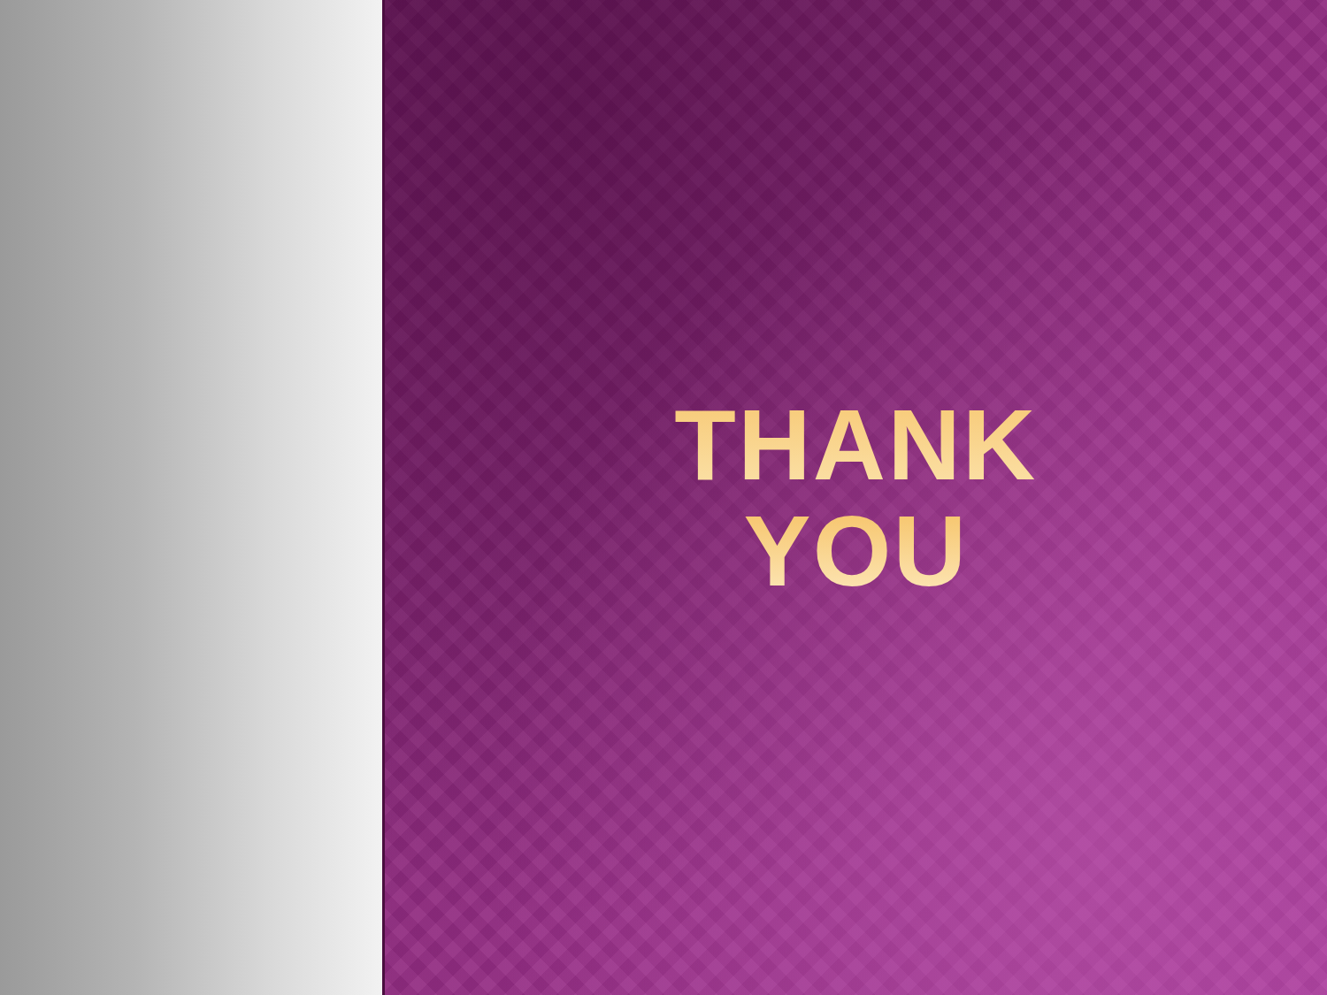Thank
you